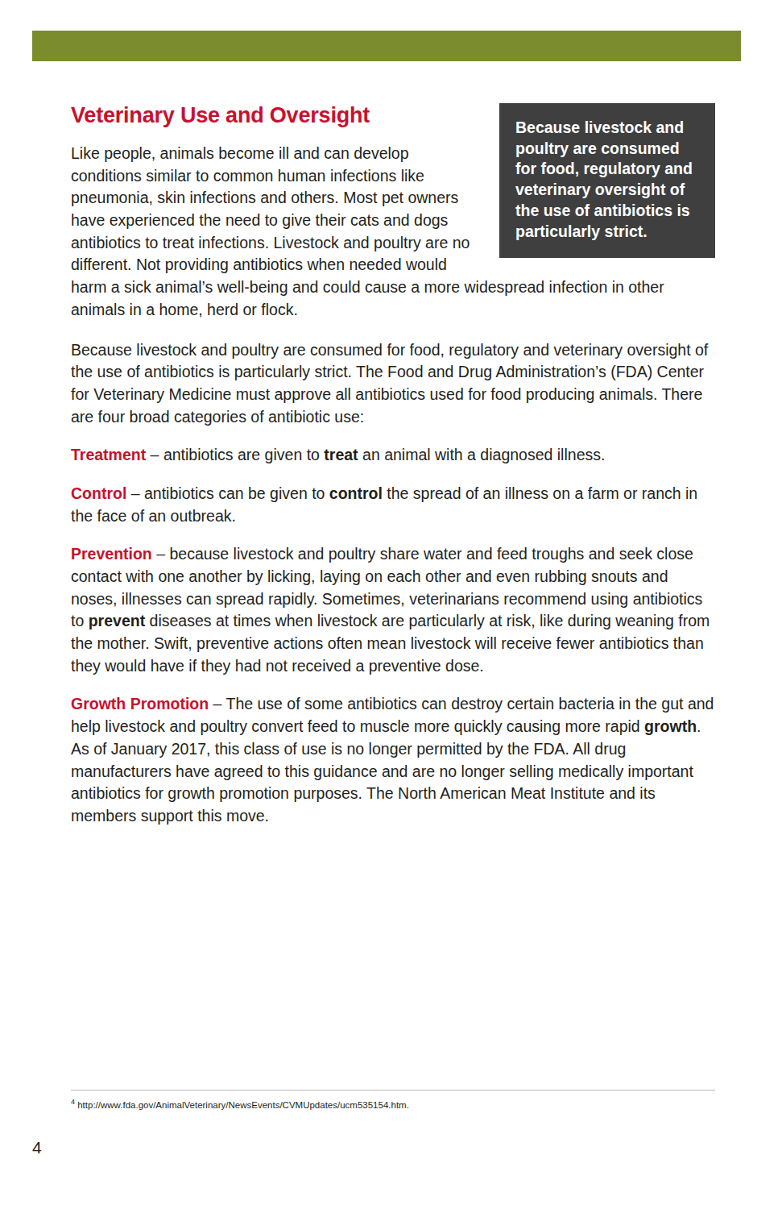Because livestock and poultry are consumed for food, regulatory and veterinary oversight of the use of antibiotics is particularly strict.
Veterinary Use and Oversight
Like people, animals become ill and can develop conditions similar to common human infections like pneumonia, skin infections and others. Most pet owners have experienced the need to give their cats and dogs antibiotics to treat infections. Livestock and poultry are no different. Not providing antibiotics when needed would harm a sick animal’s well-being and could cause a more widespread infection in other animals in a home, herd or flock.
Because livestock and poultry are consumed for food, regulatory and veterinary oversight of the use of antibiotics is particularly strict. The Food and Drug Administration’s (FDA) Center for Veterinary Medicine must approve all antibiotics used for food producing animals. There are four broad categories of antibiotic use:
Treatment – antibiotics are given to treat an animal with a diagnosed illness.
Control – antibiotics can be given to control the spread of an illness on a farm or ranch in the face of an outbreak.
Prevention – because livestock and poultry share water and feed troughs and seek close contact with one another by licking, laying on each other and even rubbing snouts and noses, illnesses can spread rapidly. Sometimes, veterinarians recommend using antibiotics to prevent diseases at times when livestock are particularly at risk, like during weaning from the mother. Swift, preventive actions often mean livestock will receive fewer antibiotics than they would have if they had not received a preventive dose.
Growth Promotion – The use of some antibiotics can destroy certain bacteria in the gut and help livestock and poultry convert feed to muscle more quickly causing more rapid growth. As of January 2017, this class of use is no longer permitted by the FDA. All drug manufacturers have agreed to this guidance and are no longer selling medically important antibiotics for growth promotion purposes. The North American Meat Institute and its members support this move.
4 http://www.fda.gov/AnimalVeterinary/NewsEvents/CVMUpdates/ucm535154.htm.
4